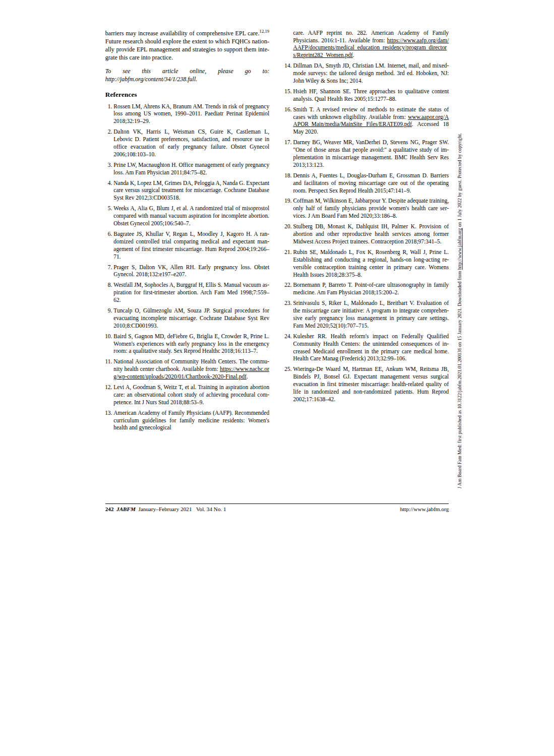J Am Board Fam Med: first published as 10.3122/jabfm.2021.01.200136 on 15 January 2021. Downloaded from http://www.jabfm.org on 1 July 2022 by guest. Protected by copyright.
barriers may increase availability of comprehensive EPL care.12,19 Future research should explore the extent to which FQHCs nationally provide EPL management and strategies to support them integrate this care into practice.
To see this article online, please go to: http://jabfm.org/content/34/1/238.full.
References
Rossen LM, Ahrens KA, Branum AM. Trends in risk of pregnancy loss among US women, 1990–2011. Paediatr Perinat Epidemiol 2018;32:19–29.
Dalton VK, Harris L, Weisman CS, Guire K, Castleman L, Lebovic D. Patient preferences, satisfaction, and resource use in office evacuation of early pregnancy failure. Obstet Gynecol 2006;108:103–10.
Prine LW, Macnaughton H. Office management of early pregnancy loss. Am Fam Physician 2011;84:75–82.
Nanda K, Lopez LM, Grimes DA, Peloggia A, Nanda G. Expectant care versus surgical treatment for miscarriage. Cochrane Database Syst Rev 2012;3:CD003518.
Weeks A, Alia G, Blum J, et al. A randomized trial of misoprostol compared with manual vacuum aspiration for incomplete abortion. Obstet Gynecol 2005;106:540–7.
Bagratee JS, Khullar V, Regan L, Moodley J, Kagoro H. A randomized controlled trial comparing medical and expectant management of first trimester miscarriage. Hum Reprod 2004;19:266–71.
Prager S, Dalton VK, Allen RH. Early pregnancy loss. Obstet Gynecol. 2018;132:e197–e207.
Westfall JM, Sophocles A, Burggraf H, Ellis S. Manual vacuum aspiration for first-trimester abortion. Arch Fam Med 1998;7:559–62.
Tuncalp O, Gülmezoglu AM, Souza JP. Surgical procedures for evacuating incomplete miscarriage. Cochrane Database Syst Rev 2010;8:CD001993.
Baird S, Gagnon MD, deFiebre G, Briglia E, Crowder R, Prine L. Women's experiences with early pregnancy loss in the emergency room: a qualitative study. Sex Reprod Healthc 2018;16:113–7.
National Association of Community Health Centers. The community health center chartbook. Available from: https://www.nachc.org/wp-content/uploads/2020/01/Chartbook-2020-Final.pdf.
Levi A, Goodman S, Weitz T, et al. Training in aspiration abortion care: an observational cohort study of achieving procedural competence. Int J Nurs Stud 2018;88:53–9.
American Academy of Family Physicians (AAFP). Recommended curriculum guidelines for family medicine residents: Women's health and gynecological
care. AAFP reprint no. 282. American Academy of Family Physicians. 2016:1-11. Available from: https://www.aafp.org/dam/AAFP/documents/medical_education_residency/program_directors/Reprint282_Women.pdf.
Dillman DA, Smyth JD, Christian LM. Internet, mail, and mixed-mode surveys: the tailored design method. 3rd ed. Hoboken, NJ: John Wiley & Sons Inc; 2014.
Hsieh HF, Shannon SE. Three approaches to qualitative content analysis. Qual Health Res 2005;15:1277–88.
Smith T. A revised review of methods to estimate the status of cases with unknown eligibility. Available from: www.aapor.org/AAPOR_Main/media/MainSite Files/ERATE09.pdf. Accessed 18 May 2020.
Darney BG, Weaver MR, VanDerhei D, Stevens NG, Prager SW. "One of those areas that people avoid:" a qualitative study of implementation in miscarriage management. BMC Health Serv Res 2013;13:123.
Dennis A, Fuentes L, Douglas-Durham E, Grossman D. Barriers and facilitators of moving miscarriage care out of the operating room. Perspect Sex Reprod Health 2015;47:141–9.
Coffman M, Wilkinson E, Jabbarpour Y. Despite adequate training, only half of family physicians provide women's health care services. J Am Board Fam Med 2020;33:186–8.
Stulberg DB, Monast K, Dahlquist IH, Palmer K. Provision of abortion and other reproductive health services among former Midwest Access Project trainees. Contraception 2018;97:341–5.
Rubin SE, Maldonado L, Fox K, Rosenberg R, Wall J, Prine L. Establishing and conducting a regional, hands-on long-acting reversible contraception training center in primary care. Womens Health Issues 2018;28:375–8.
Bornemann P, Barreto T. Point-of-care ultrasonography in family medicine. Am Fam Physician 2018;15:200–2.
Srinivasulu S, Riker L, Maldonado L, Breitbart V. Evaluation of the miscarriage care initiative: A program to integrate comprehensive early pregnancy loss management in primary care settings. Fam Med 2020;52(10):707–715.
Kulesher RR. Health reform's impact on Federally Qualified Community Health Centers: the unintended consequences of increased Medicaid enrollment in the primary care medical home. Health Care Manag (Frederick) 2013;32:99–106.
Wieringa-De Waard M, Hartman EE, Ankum WM, Reitsma JB, Bindels PJ, Bonsel GJ. Expectant management versus surgical evacuation in first trimester miscarriage: health-related quality of life in randomized and non-randomized patients. Hum Reprod 2002;17:1638–42.
242 JABFM January–February 2021 Vol. 34 No. 1
http://www.jabfm.org